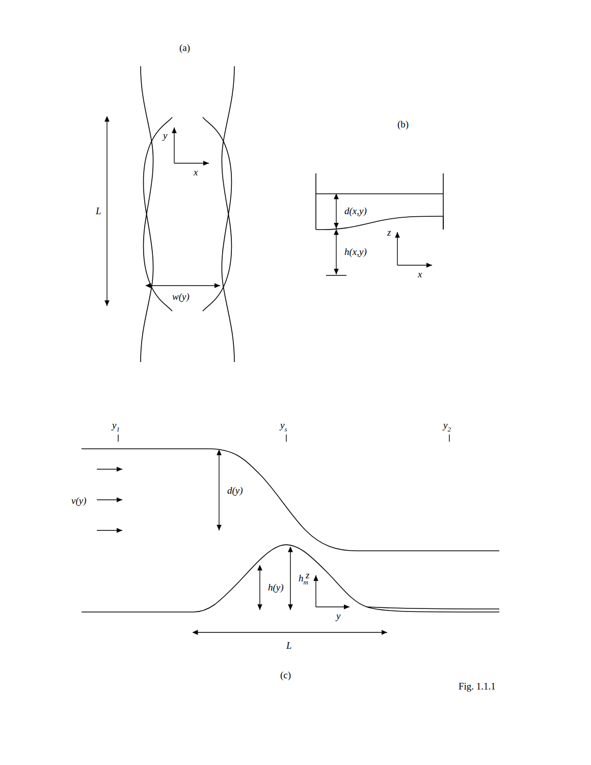(a) L y x w(y) (b) d(x,y) h(x,y) z x y1 ys y2 v(y) d(y) h(y) hm z y L (c) Fig. 1.1.1